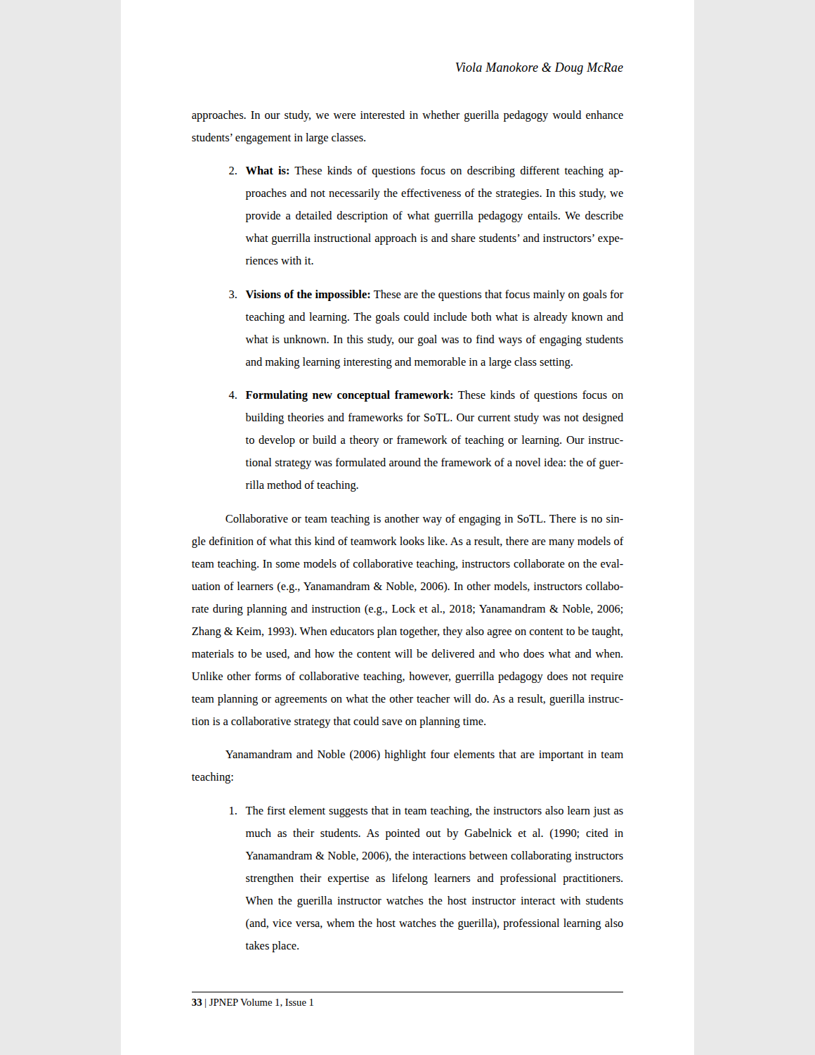Viola Manokore & Doug McRae
approaches. In our study, we were interested in whether guerilla pedagogy would enhance students’ engagement in large classes.
What is: These kinds of questions focus on describing different teaching approaches and not necessarily the effectiveness of the strategies. In this study, we provide a detailed description of what guerrilla pedagogy entails. We describe what guerrilla instructional approach is and share students’ and instructors’ experiences with it.
Visions of the impossible: These are the questions that focus mainly on goals for teaching and learning. The goals could include both what is already known and what is unknown. In this study, our goal was to find ways of engaging students and making learning interesting and memorable in a large class setting.
Formulating new conceptual framework: These kinds of questions focus on building theories and frameworks for SoTL. Our current study was not designed to develop or build a theory or framework of teaching or learning. Our instructional strategy was formulated around the framework of a novel idea: the of guerrilla method of teaching.
Collaborative or team teaching is another way of engaging in SoTL. There is no single definition of what this kind of teamwork looks like. As a result, there are many models of team teaching. In some models of collaborative teaching, instructors collaborate on the evaluation of learners (e.g., Yanamandram & Noble, 2006). In other models, instructors collaborate during planning and instruction (e.g., Lock et al., 2018; Yanamandram & Noble, 2006; Zhang & Keim, 1993). When educators plan together, they also agree on content to be taught, materials to be used, and how the content will be delivered and who does what and when. Unlike other forms of collaborative teaching, however, guerrilla pedagogy does not require team planning or agreements on what the other teacher will do. As a result, guerilla instruction is a collaborative strategy that could save on planning time.
Yanamandram and Noble (2006) highlight four elements that are important in team teaching:
The first element suggests that in team teaching, the instructors also learn just as much as their students. As pointed out by Gabelnick et al. (1990; cited in Yanamandram & Noble, 2006), the interactions between collaborating instructors strengthen their expertise as lifelong learners and professional practitioners. When the guerilla instructor watches the host instructor interact with students (and, vice versa, whem the host watches the guerilla), professional learning also takes place.
33 | JPNEP Volume 1, Issue 1